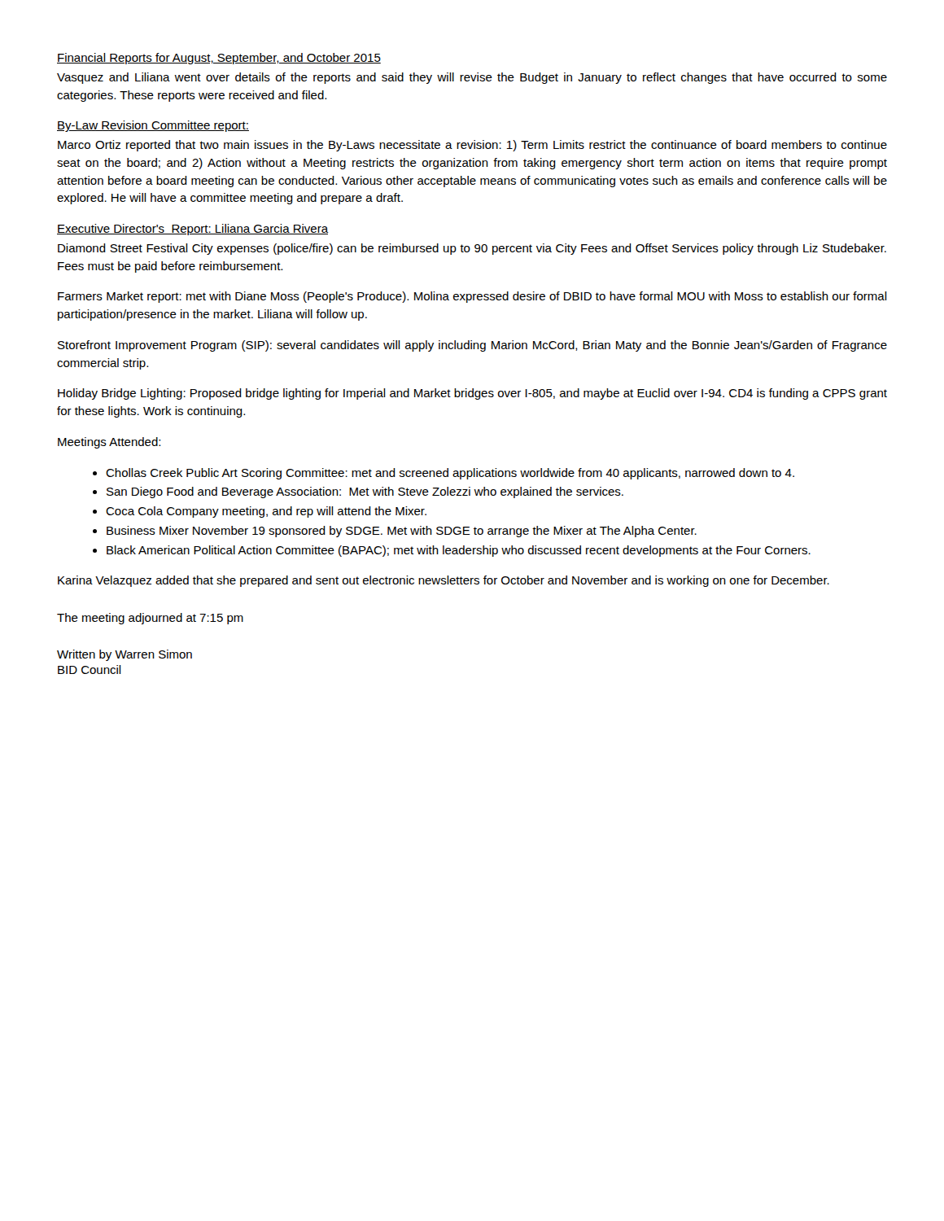Financial Reports for August, September, and October 2015
Vasquez and Liliana went over details of the reports and said they will revise the Budget in January to reflect changes that have occurred to some categories. These reports were received and filed.
By-Law Revision Committee report:
Marco Ortiz reported that two main issues in the By-Laws necessitate a revision: 1) Term Limits restrict the continuance of board members to continue seat on the board; and 2) Action without a Meeting restricts the organization from taking emergency short term action on items that require prompt attention before a board meeting can be conducted. Various other acceptable means of communicating votes such as emails and conference calls will be explored. He will have a committee meeting and prepare a draft.
Executive Director's Report: Liliana Garcia Rivera
Diamond Street Festival City expenses (police/fire) can be reimbursed up to 90 percent via City Fees and Offset Services policy through Liz Studebaker. Fees must be paid before reimbursement.
Farmers Market report: met with Diane Moss (People's Produce). Molina expressed desire of DBID to have formal MOU with Moss to establish our formal participation/presence in the market. Liliana will follow up.
Storefront Improvement Program (SIP): several candidates will apply including Marion McCord, Brian Maty and the Bonnie Jean's/Garden of Fragrance commercial strip.
Holiday Bridge Lighting: Proposed bridge lighting for Imperial and Market bridges over I-805, and maybe at Euclid over I-94. CD4 is funding a CPPS grant for these lights. Work is continuing.
Meetings Attended:
Chollas Creek Public Art Scoring Committee: met and screened applications worldwide from 40 applicants, narrowed down to 4.
San Diego Food and Beverage Association: Met with Steve Zolezzi who explained the services.
Coca Cola Company meeting, and rep will attend the Mixer.
Business Mixer November 19 sponsored by SDGE. Met with SDGE to arrange the Mixer at The Alpha Center.
Black American Political Action Committee (BAPAC); met with leadership who discussed recent developments at the Four Corners.
Karina Velazquez added that she prepared and sent out electronic newsletters for October and November and is working on one for December.
The meeting adjourned at 7:15 pm
Written by Warren Simon
BID Council